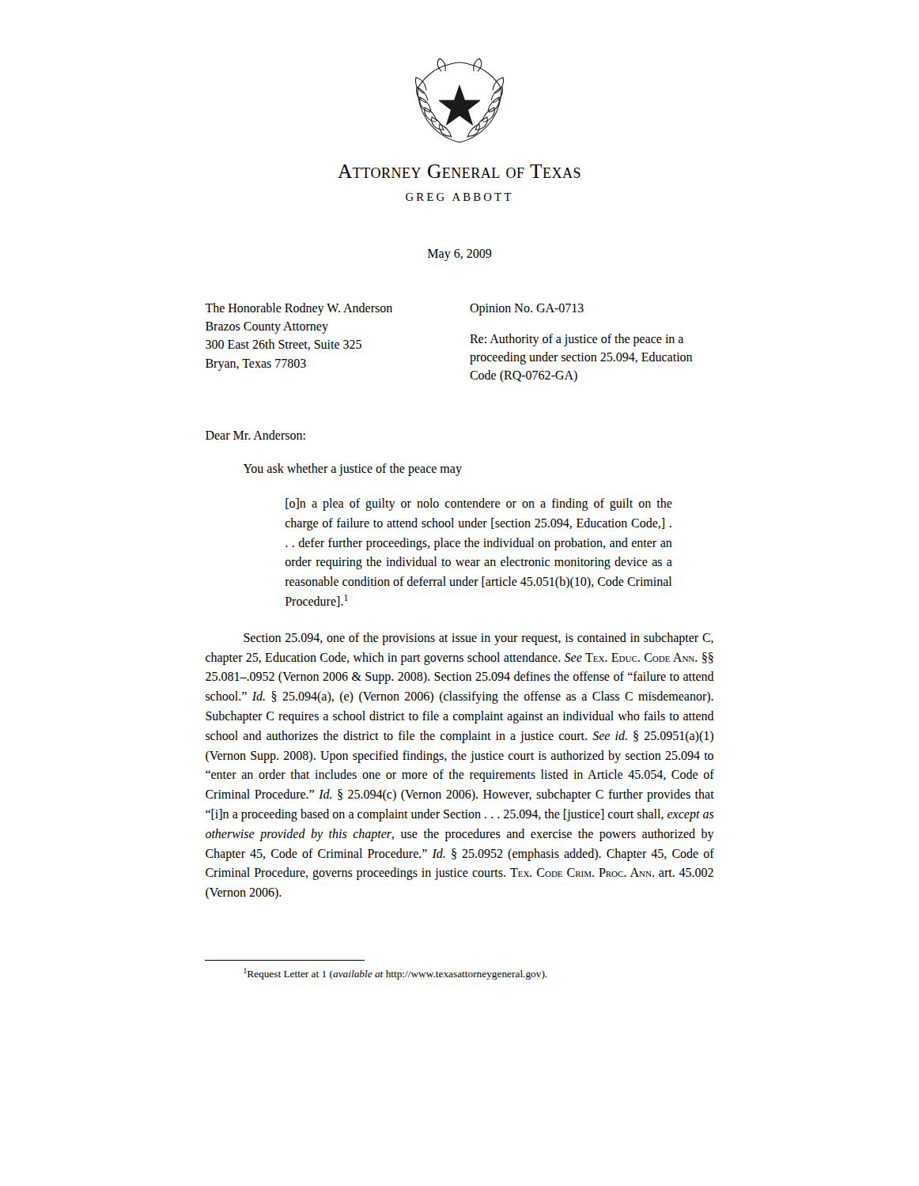Attorney General of Texas
GREG ABBOTT
May 6, 2009
The Honorable Rodney W. Anderson
Brazos County Attorney
300 East 26th Street, Suite 325
Bryan, Texas 77803
Opinion No. GA-0713
Re: Authority of a justice of the peace in a proceeding under section 25.094, Education Code (RQ-0762-GA)
Dear Mr. Anderson:
You ask whether a justice of the peace may
[o]n a plea of guilty or nolo contendere or on a finding of guilt on the charge of failure to attend school under [section 25.094, Education Code,] . . . defer further proceedings, place the individual on probation, and enter an order requiring the individual to wear an electronic monitoring device as a reasonable condition of deferral under [article 45.051(b)(10), Code Criminal Procedure].1
Section 25.094, one of the provisions at issue in your request, is contained in subchapter C, chapter 25, Education Code, which in part governs school attendance. See Tex. Educ. Code Ann. §§ 25.081–.0952 (Vernon 2006 & Supp. 2008). Section 25.094 defines the offense of “failure to attend school.” Id. § 25.094(a), (e) (Vernon 2006) (classifying the offense as a Class C misdemeanor). Subchapter C requires a school district to file a complaint against an individual who fails to attend school and authorizes the district to file the complaint in a justice court. See id. § 25.0951(a)(1) (Vernon Supp. 2008). Upon specified findings, the justice court is authorized by section 25.094 to “enter an order that includes one or more of the requirements listed in Article 45.054, Code of Criminal Procedure.” Id. § 25.094(c) (Vernon 2006). However, subchapter C further provides that “[i]n a proceeding based on a complaint under Section . . . 25.094, the [justice] court shall, except as otherwise provided by this chapter, use the procedures and exercise the powers authorized by Chapter 45, Code of Criminal Procedure.” Id. § 25.0952 (emphasis added). Chapter 45, Code of Criminal Procedure, governs proceedings in justice courts. Tex. Code Crim. Proc. Ann. art. 45.002 (Vernon 2006).
1Request Letter at 1 (available at http://www.texasattorneygeneral.gov).